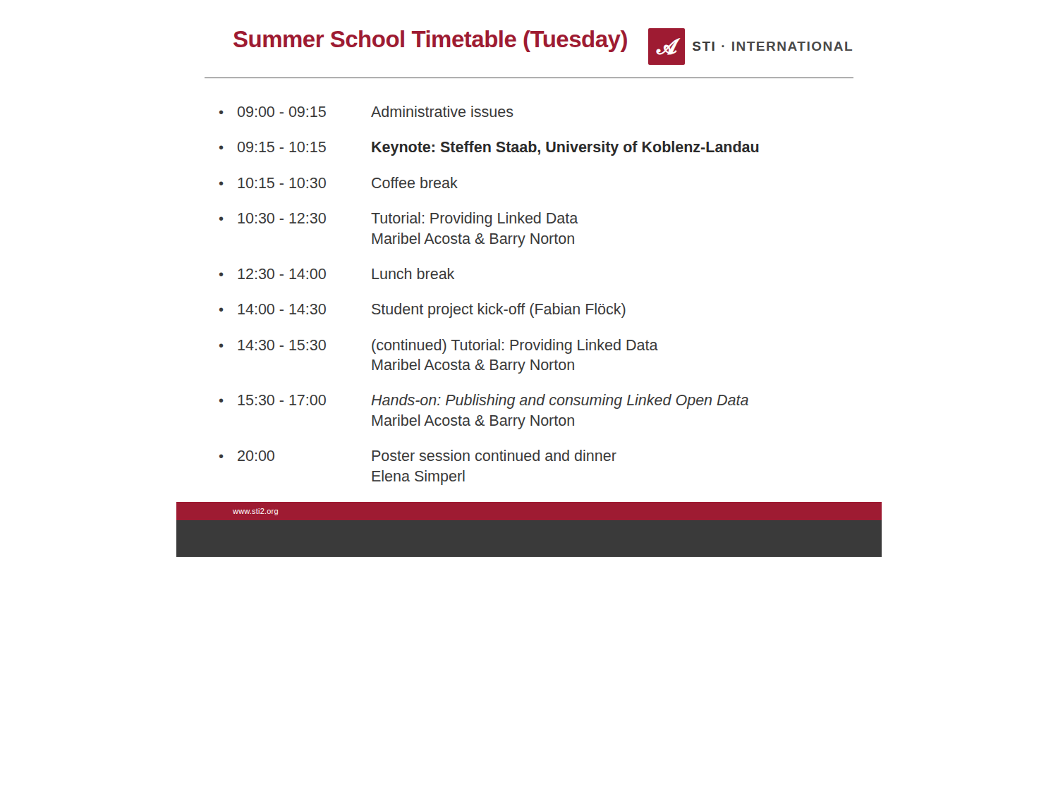Summer School Timetable (Tuesday)
𝓐
STI · INTERNATIONAL
• 09:00 - 09:15 Administrative issues
• 09:15 - 10:15 Keynote: Steffen Staab, University of Koblenz-Landau
• 10:15 - 10:30 Coffee break
• 10:30 - 12:30 Tutorial: Providing Linked Data
Maribel Acosta & Barry Norton
• 12:30 - 14:00 Lunch break
• 14:00 - 14:30 Student project kick-off (Fabian Flöck)
• 14:30 - 15:30 (continued) Tutorial: Providing Linked Data
Maribel Acosta & Barry Norton
• 15:30 - 17:00 Hands-on: Publishing and consuming Linked Open Data
Maribel Acosta & Barry Norton
• 20:00 Poster session continued and dinner
Elena Simperl
www.sti2.org